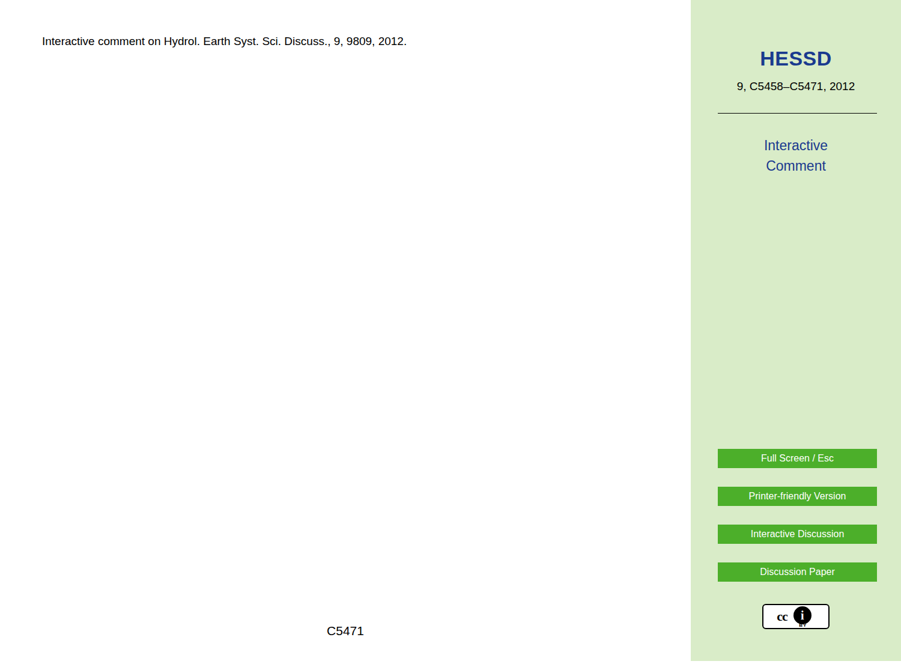Interactive comment on Hydrol. Earth Syst. Sci. Discuss., 9, 9809, 2012.
C5471
HESSD
9, C5458–C5471, 2012
Interactive
Comment
Full Screen / Esc Printer-friendly Version Interactive Discussion Discussion Paper
cc i BY